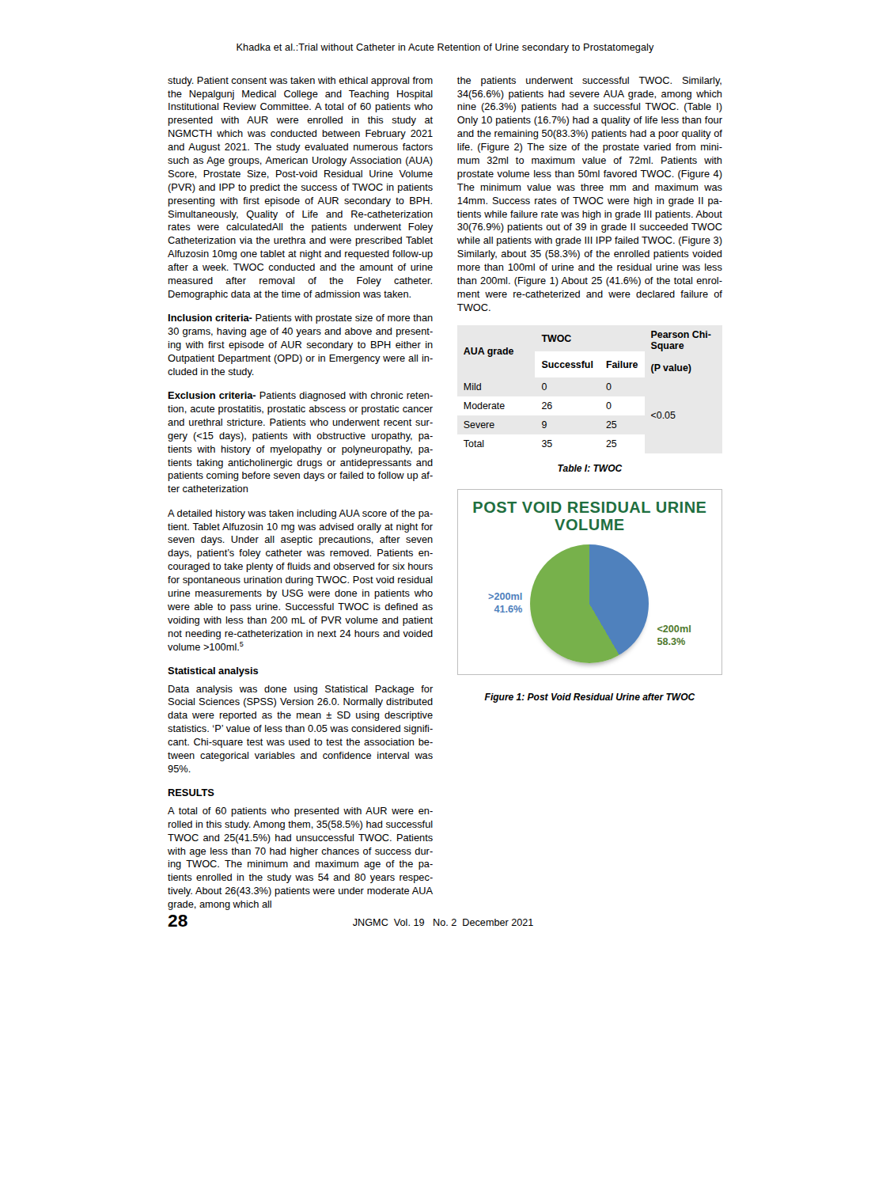Khadka et al.:Trial without Catheter in Acute Retention of Urine secondary to Prostatomegaly
study. Patient consent was taken with ethical approval from the Nepalgunj Medical College and Teaching Hospital Institutional Review Committee. A total of 60 patients who presented with AUR were enrolled in this study at NGMCTH which was conducted between February 2021 and August 2021. The study evaluated numerous factors such as Age groups, American Urology Association (AUA) Score, Prostate Size, Post-void Residual Urine Volume (PVR) and IPP to predict the success of TWOC in patients presenting with first episode of AUR secondary to BPH. Simultaneously, Quality of Life and Re-catheterization rates were calculatedAll the patients underwent Foley Catheterization via the urethra and were prescribed Tablet Alfuzosin 10mg one tablet at night and requested follow-up after a week. TWOC conducted and the amount of urine measured after removal of the Foley catheter. Demographic data at the time of admission was taken.
Inclusion criteria- Patients with prostate size of more than 30 grams, having age of 40 years and above and presenting with first episode of AUR secondary to BPH either in Outpatient Department (OPD) or in Emergency were all included in the study.
Exclusion criteria- Patients diagnosed with chronic retention, acute prostatitis, prostatic abscess or prostatic cancer and urethral stricture. Patients who underwent recent surgery (<15 days), patients with obstructive uropathy, patients with history of myelopathy or polyneuropathy, patients taking anticholinergic drugs or antidepressants and patients coming before seven days or failed to follow up after catheterization
A detailed history was taken including AUA score of the patient. Tablet Alfuzosin 10 mg was advised orally at night for seven days. Under all aseptic precautions, after seven days, patient’s foley catheter was removed. Patients encouraged to take plenty of fluids and observed for six hours for spontaneous urination during TWOC. Post void residual urine measurements by USG were done in patients who were able to pass urine. Successful TWOC is defined as voiding with less than 200 mL of PVR volume and patient not needing re-catheterization in next 24 hours and voided volume >100ml.5
Statistical analysis
Data analysis was done using Statistical Package for Social Sciences (SPSS) Version 26.0. Normally distributed data were reported as the mean ± SD using descriptive statistics. ‘P’ value of less than 0.05 was considered significant. Chi-square test was used to test the association between categorical variables and confidence interval was 95%.
RESULTS
A total of 60 patients who presented with AUR were enrolled in this study. Among them, 35(58.5%) had successful TWOC and 25(41.5%) had unsuccessful TWOC. Patients with age less than 70 had higher chances of success during TWOC. The minimum and maximum age of the patients enrolled in the study was 54 and 80 years respectively. About 26(43.3%) patients were under moderate AUA grade, among which all
the patients underwent successful TWOC. Similarly, 34(56.6%) patients had severe AUA grade, among which nine (26.3%) patients had a successful TWOC. (Table I) Only 10 patients (16.7%) had a quality of life less than four and the remaining 50(83.3%) patients had a poor quality of life. (Figure 2) The size of the prostate varied from minimum 32ml to maximum value of 72ml. Patients with prostate volume less than 50ml favored TWOC. (Figure 4) The minimum value was three mm and maximum was 14mm. Success rates of TWOC were high in grade II patients while failure rate was high in grade III patients. About 30(76.9%) patients out of 39 in grade II succeeded TWOC while all patients with grade III IPP failed TWOC. (Figure 3) Similarly, about 35 (58.3%) of the enrolled patients voided more than 100ml of urine and the residual urine was less than 200ml. (Figure 1) About 25 (41.6%) of the total enrolment were re-catheterized and were declared failure of TWOC.
| AUA grade | TWOC | Pearson Chi-Square (P value) |
| --- | --- | --- |
| Successful | Failure |
| Mild | 0 | 0 | <0.05 |
| Moderate | 26 | 0 |
| Severe | 9 | 25 |
| Total | 35 | 25 |
Table I: TWOC
POST VOID RESIDUAL URINE
VOLUME
>200ml
41.6%
<200ml
58.3%
Figure 1: Post Void Residual Urine after TWOC
28
JNGMC Vol. 19 No. 2 December 2021